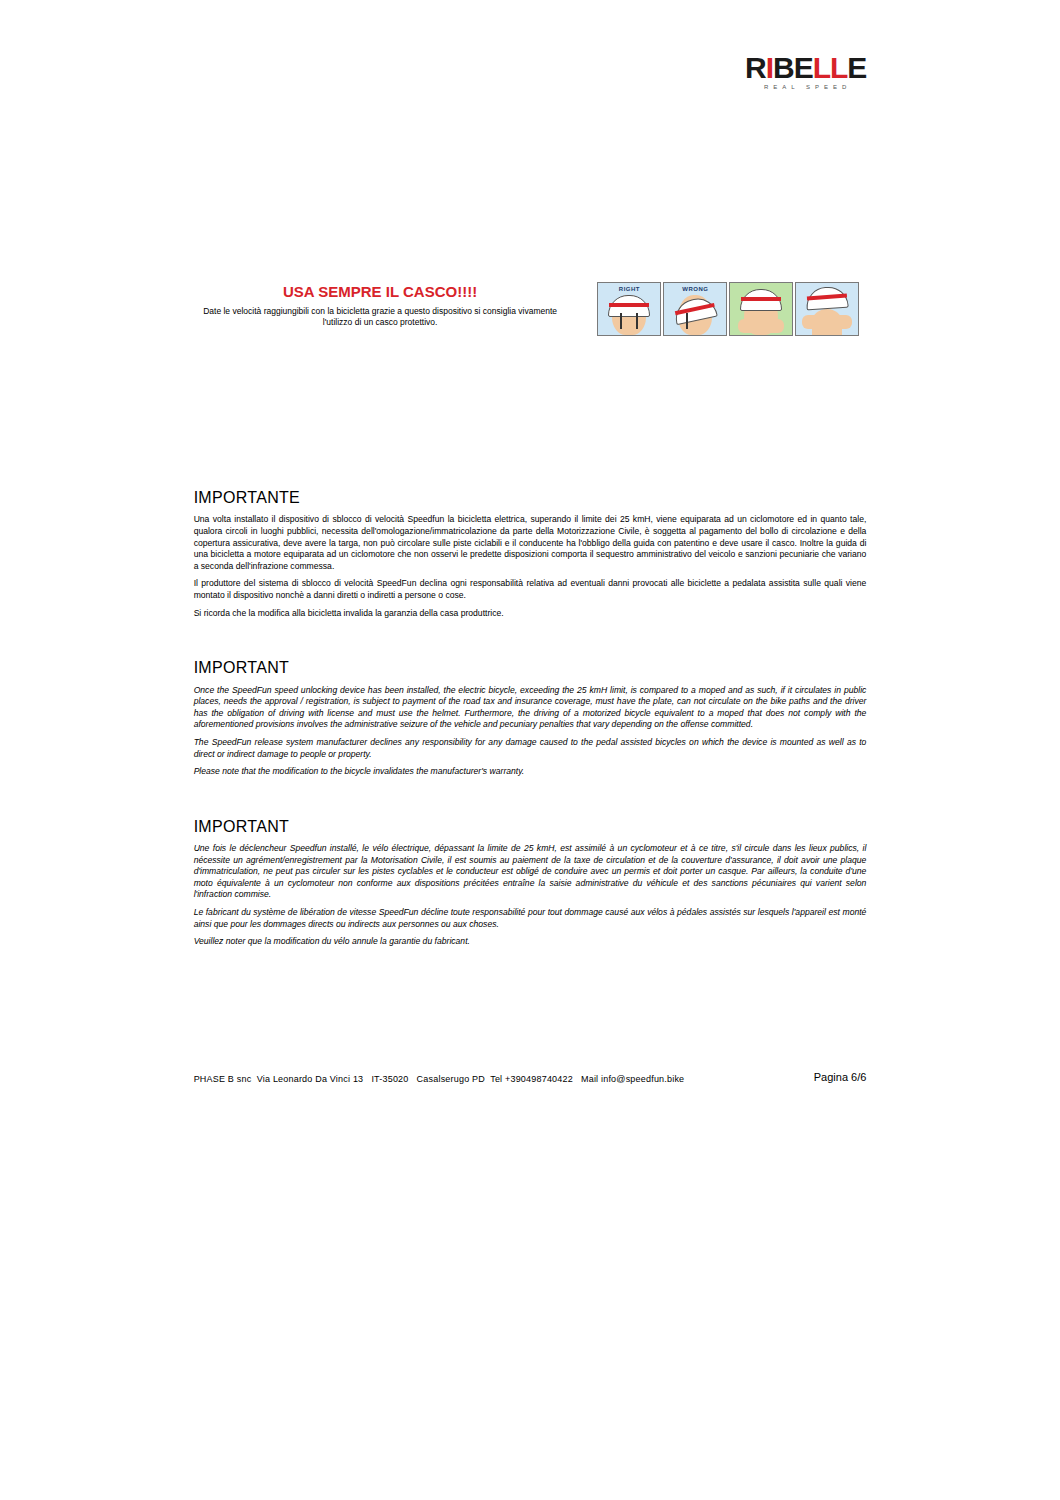RIBELLE
REAL SPEED
USA SEMPRE IL CASCO!!!!
Date le velocità raggiungibili con la bicicletta grazie a questo dispositivo si consiglia vivamente l'utilizzo di un casco protettivo.
RIGHT
WRONG
IMPORTANTE
Una volta installato il dispositivo di sblocco di velocità Speedfun la bicicletta elettrica, superando il limite dei 25 kmH, viene equiparata ad un ciclomotore ed in quanto tale, qualora circoli in luoghi pubblici, necessita dell'omologazione/immatricolazione da parte della Motorizzazione Civile, è soggetta al pagamento del bollo di circolazione e della copertura assicurativa, deve avere la targa, non può circolare sulle piste ciclabili e il conducente ha l'obbligo della guida con patentino e deve usare il casco. Inoltre la guida di una bicicletta a motore equiparata ad un ciclomotore che non osservi le predette disposizioni comporta il sequestro amministrativo del veicolo e sanzioni pecuniarie che variano a seconda dell'infrazione commessa.
Il produttore del sistema di sblocco di velocità SpeedFun declina ogni responsabilità relativa ad eventuali danni provocati alle biciclette a pedalata assistita sulle quali viene montato il dispositivo nonchè a danni diretti o indiretti a persone o cose.
Si ricorda che la modifica alla bicicletta invalida la garanzia della casa produttrice.
IMPORTANT
Once the SpeedFun speed unlocking device has been installed, the electric bicycle, exceeding the 25 kmH limit, is compared to a moped and as such, if it circulates in public places, needs the approval / registration, is subject to payment of the road tax and insurance coverage, must have the plate, can not circulate on the bike paths and the driver has the obligation of driving with license and must use the helmet. Furthermore, the driving of a motorized bicycle equivalent to a moped that does not comply with the aforementioned provisions involves the administrative seizure of the vehicle and pecuniary penalties that vary depending on the offense committed.
The SpeedFun release system manufacturer declines any responsibility for any damage caused to the pedal assisted bicycles on which the device is mounted as well as to direct or indirect damage to people or property.
Please note that the modification to the bicycle invalidates the manufacturer's warranty.
IMPORTANT
Une fois le déclencheur Speedfun installé, le vélo électrique, dépassant la limite de 25 kmH, est assimilé à un cyclomoteur et à ce titre, s'il circule dans les lieux publics, il nécessite un agrément/enregistrement par la Motorisation Civile, il est soumis au paiement de la taxe de circulation et de la couverture d'assurance, il doit avoir une plaque d'immatriculation, ne peut pas circuler sur les pistes cyclables et le conducteur est obligé de conduire avec un permis et doit porter un casque. Par ailleurs, la conduite d'une moto équivalente à un cyclomoteur non conforme aux dispositions précitées entraîne la saisie administrative du véhicule et des sanctions pécuniaires qui varient selon l'infraction commise.
Le fabricant du système de libération de vitesse SpeedFun décline toute responsabilité pour tout dommage causé aux vélos à pédales assistés sur lesquels l'appareil est monté ainsi que pour les dommages directs ou indirects aux personnes ou aux choses.
Veuillez noter que la modification du vélo annule la garantie du fabricant.
PHASE B snc Via Leonardo Da Vinci 13 IT-35020 Casalserugo PD Tel +390498740422 Mail info@speedfun.bike
Pagina 6/6